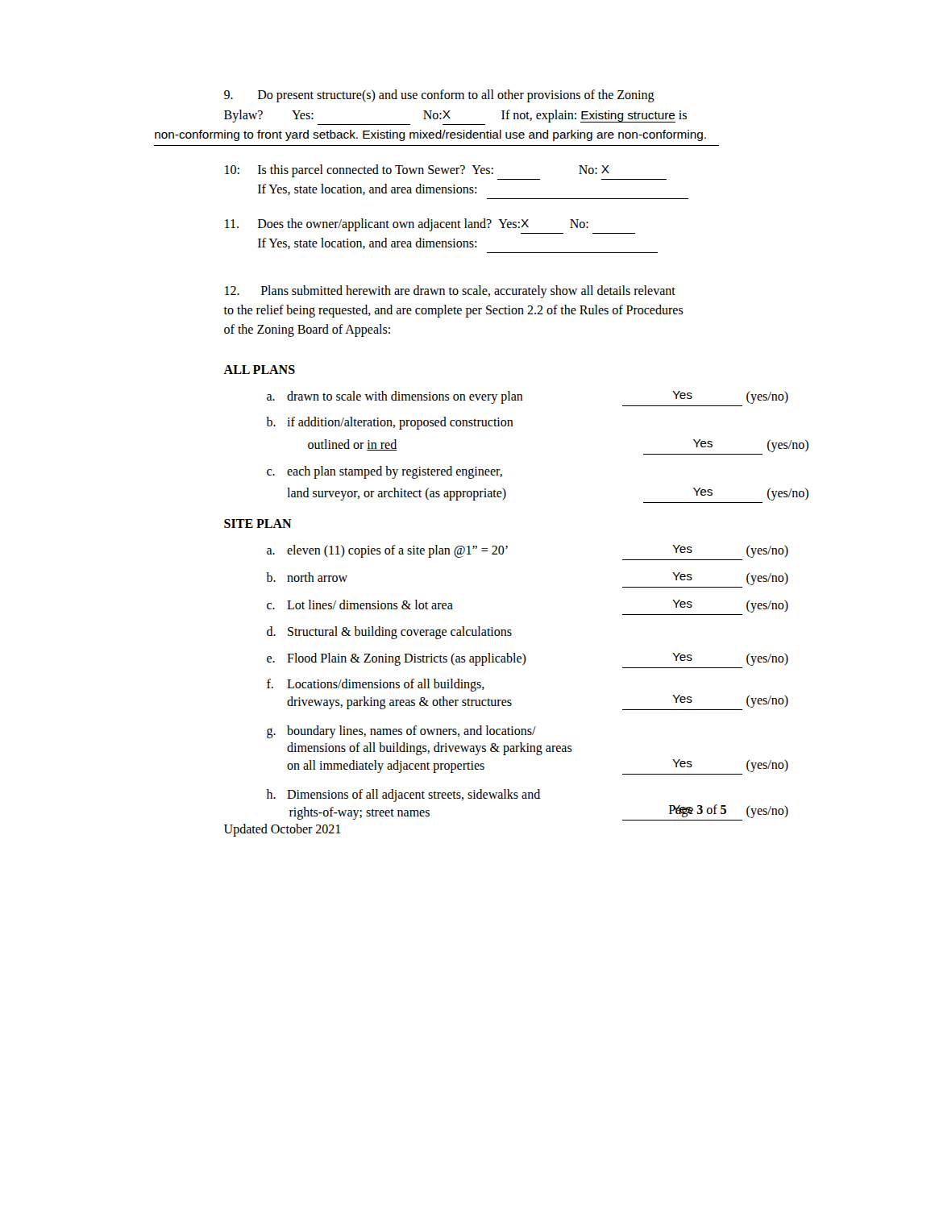9. Do present structure(s) and use conform to all other provisions of the Zoning
Bylaw? Yes: No:X If not, explain: Existing structure is
non-conforming to front yard setback. Existing mixed/residential use and parking are non-conforming.
10: Is this parcel connected to Town Sewer? Yes: No: X
If Yes, state location, and area dimensions:
11. Does the owner/applicant own adjacent land? Yes:X No:
If Yes, state location, and area dimensions:
12. Plans submitted herewith are drawn to scale, accurately show all details relevant
to the relief being requested, and are complete per Section 2.2 of the Rules of Procedures
of the Zoning Board of Appeals:
ALL PLANS
a. drawn to scale with dimensions on every plan
Yes
(yes/no)
b. if addition/alteration, proposed construction
(yes/no)
outlined or in red
Yes
(yes/no)
c. each plan stamped by registered engineer,
(yes/no)
land surveyor, or architect (as appropriate)
Yes
(yes/no)
SITE PLAN
a. eleven (11) copies of a site plan @1” = 20’
Yes
(yes/no)
b. north arrow
Yes
(yes/no)
c. Lot lines/ dimensions & lot area
Yes
(yes/no)
d. Structural & building coverage calculations
(yes/no)
e. Flood Plain & Zoning Districts (as applicable)
Yes
(yes/no)
f. Locations/dimensions of all buildings,
driveways, parking areas & other structures
Yes
(yes/no)
g. boundary lines, names of owners, and locations/
dimensions of all buildings, driveways & parking areas
on all immediately adjacent properties
Yes
(yes/no)
h. Dimensions of all adjacent streets, sidewalks and
rights-of-way; street names
Yes
(yes/no)
Page 3 of 5
Updated October 2021